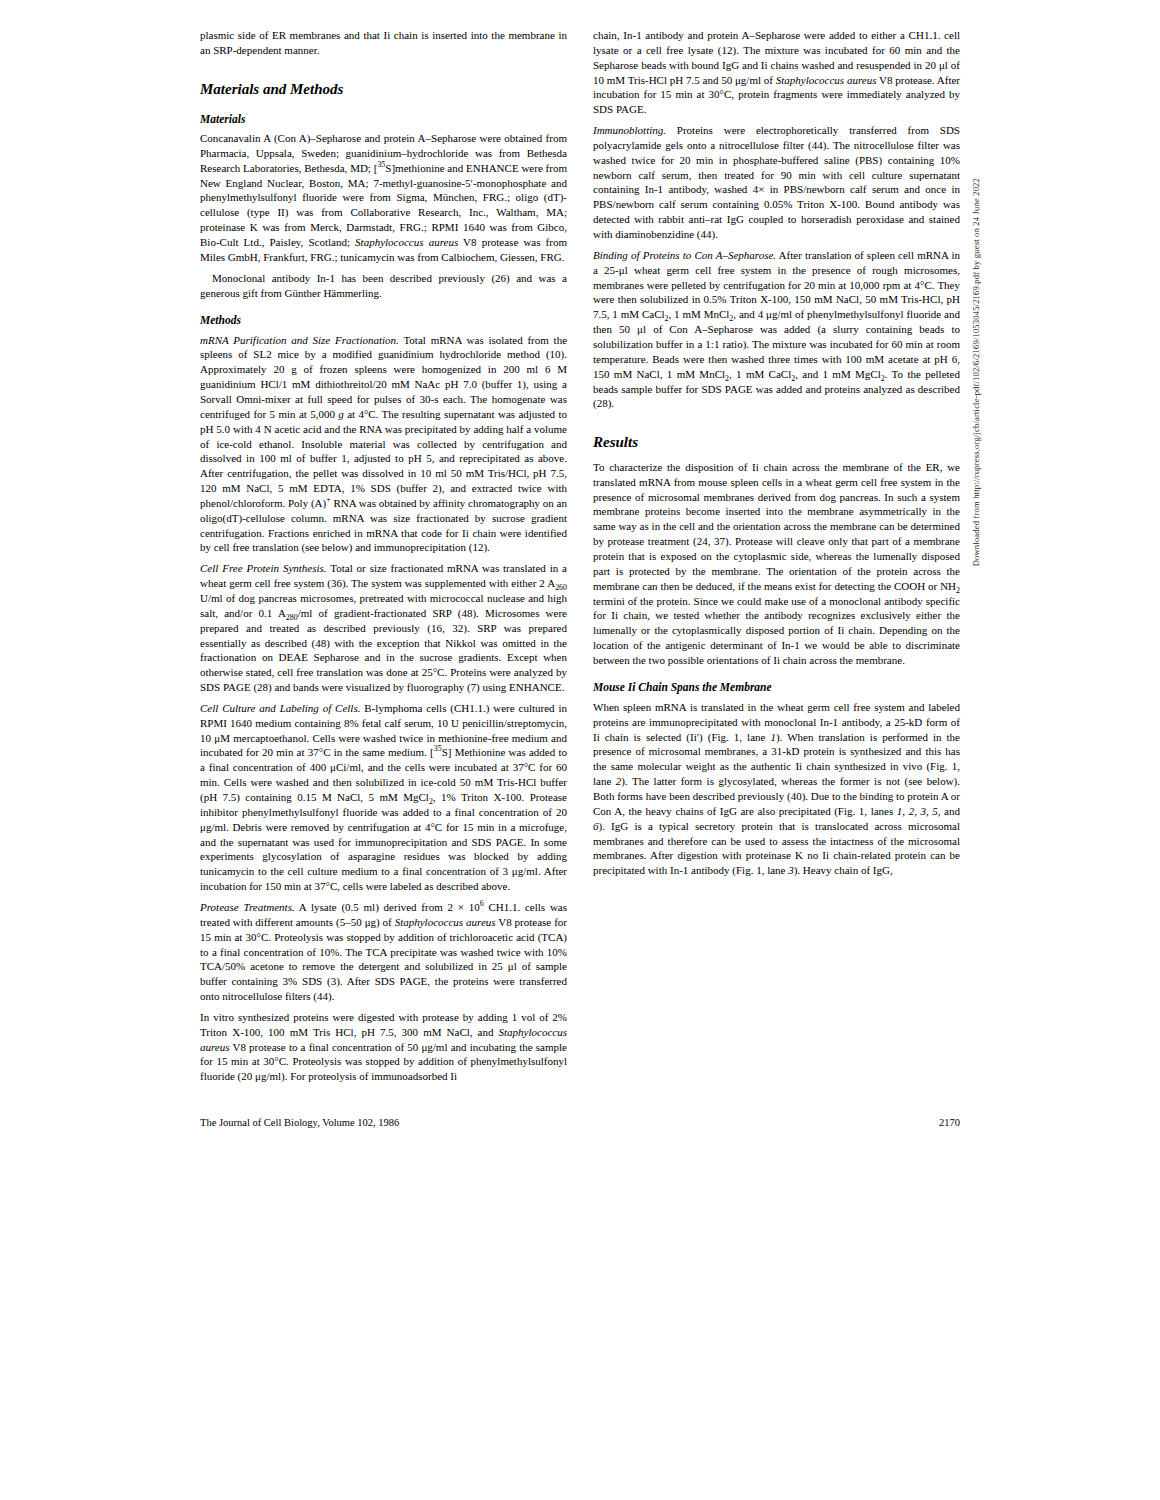plasmic side of ER membranes and that Ii chain is inserted into the membrane in an SRP-dependent manner.
Materials and Methods
Materials
Concanavalin A (Con A)–Sepharose and protein A–Sepharose were obtained from Pharmacia, Uppsala, Sweden; guanidinium–hydrochloride was from Bethesda Research Laboratories, Bethesda, MD; [35S]methionine and ENHANCE were from New England Nuclear, Boston, MA; 7-methyl-guanosine-5′-monophosphate and phenylmethylsulfonyl fluoride were from Sigma, München, FRG.; oligo (dT)-cellulose (type II) was from Collaborative Research, Inc., Waltham, MA; proteinase K was from Merck, Darmstadt, FRG.; RPMI 1640 was from Gibco, Bio-Cult Ltd., Paisley, Scotland; Staphylococcus aureus V8 protease was from Miles GmbH, Frankfurt, FRG.; tunicamycin was from Calbiochem, Giessen, FRG.
Monoclonal antibody In-1 has been described previously (26) and was a generous gift from Günther Hämmerling.
Methods
mRNA Purification and Size Fractionation. Total mRNA was isolated from the spleens of SL2 mice by a modified guanidinium hydrochloride method (10). Approximately 20 g of frozen spleens were homogenized in 200 ml 6 M guanidinium HCl/1 mM dithiothreitol/20 mM NaAc pH 7.0 (buffer 1), using a Sorvall Omni-mixer at full speed for pulses of 30-s each. The homogenate was centrifuged for 5 min at 5,000 g at 4°C. The resulting supernatant was adjusted to pH 5.0 with 4 N acetic acid and the RNA was precipitated by adding half a volume of ice-cold ethanol. Insoluble material was collected by centrifugation and dissolved in 100 ml of buffer 1, adjusted to pH 5, and reprecipitated as above. After centrifugation, the pellet was dissolved in 10 ml 50 mM Tris/HCl, pH 7.5, 120 mM NaCl, 5 mM EDTA, 1% SDS (buffer 2), and extracted twice with phenol/chloroform. Poly (A)+ RNA was obtained by affinity chromatography on an oligo(dT)-cellulose column. mRNA was size fractionated by sucrose gradient centrifugation. Fractions enriched in mRNA that code for Ii chain were identified by cell free translation (see below) and immunoprecipitation (12).
Cell Free Protein Synthesis. Total or size fractionated mRNA was translated in a wheat germ cell free system (36). The system was supplemented with either 2 A260 U/ml of dog pancreas microsomes, pretreated with micrococcal nuclease and high salt, and/or 0.1 A280/ml of gradient-fractionated SRP (48). Microsomes were prepared and treated as described previously (16, 32). SRP was prepared essentially as described (48) with the exception that Nikkol was omitted in the fractionation on DEAE Sepharose and in the sucrose gradients. Except when otherwise stated, cell free translation was done at 25°C. Proteins were analyzed by SDS PAGE (28) and bands were visualized by fluorography (7) using ENHANCE.
Cell Culture and Labeling of Cells. B-lymphoma cells (CH1.1.) were cultured in RPMI 1640 medium containing 8% fetal calf serum, 10 U penicillin/streptomycin, 10 μM mercaptoethanol. Cells were washed twice in methionine-free medium and incubated for 20 min at 37°C in the same medium. [35S] Methionine was added to a final concentration of 400 μCi/ml, and the cells were incubated at 37°C for 60 min. Cells were washed and then solubilized in ice-cold 50 mM Tris-HCl buffer (pH 7.5) containing 0.15 M NaCl, 5 mM MgCl2, 1% Triton X-100. Protease inhibitor phenylmethylsulfonyl fluoride was added to a final concentration of 20 μg/ml. Debris were removed by centrifugation at 4°C for 15 min in a microfuge, and the supernatant was used for immunoprecipitation and SDS PAGE. In some experiments glycosylation of asparagine residues was blocked by adding tunicamycin to the cell culture medium to a final concentration of 3 μg/ml. After incubation for 150 min at 37°C, cells were labeled as described above.
Protease Treatments. A lysate (0.5 ml) derived from 2 × 106 CH1.1. cells was treated with different amounts (5–50 μg) of Staphylococcus aureus V8 protease for 15 min at 30°C. Proteolysis was stopped by addition of trichloroacetic acid (TCA) to a final concentration of 10%. The TCA precipitate was washed twice with 10% TCA/50% acetone to remove the detergent and solubilized in 25 μl of sample buffer containing 3% SDS (3). After SDS PAGE, the proteins were transferred onto nitrocellulose filters (44).
In vitro synthesized proteins were digested with protease by adding 1 vol of 2% Triton X-100, 100 mM Tris HCl, pH 7.5, 300 mM NaCl, and Staphylococcus aureus V8 protease to a final concentration of 50 μg/ml and incubating the sample for 15 min at 30°C. Proteolysis was stopped by addition of phenylmethylsulfonyl fluoride (20 μg/ml). For proteolysis of immunoadsorbed Ii
chain, In-1 antibody and protein A–Sepharose were added to either a CH1.1. cell lysate or a cell free lysate (12). The mixture was incubated for 60 min and the Sepharose beads with bound IgG and Ii chains washed and resuspended in 20 μl of 10 mM Tris-HCl pH 7.5 and 50 μg/ml of Staphylococcus aureus V8 protease. After incubation for 15 min at 30°C, protein fragments were immediately analyzed by SDS PAGE.
Immunoblotting. Proteins were electrophoretically transferred from SDS polyacrylamide gels onto a nitrocellulose filter (44). The nitrocellulose filter was washed twice for 20 min in phosphate-buffered saline (PBS) containing 10% newborn calf serum, then treated for 90 min with cell culture supernatant containing In-1 antibody, washed 4× in PBS/newborn calf serum and once in PBS/newborn calf serum containing 0.05% Triton X-100. Bound antibody was detected with rabbit anti–rat IgG coupled to horseradish peroxidase and stained with diaminobenzidine (44).
Binding of Proteins to Con A–Sepharose. After translation of spleen cell mRNA in a 25-μl wheat germ cell free system in the presence of rough microsomes, membranes were pelleted by centrifugation for 20 min at 10,000 rpm at 4°C. They were then solubilized in 0.5% Triton X-100, 150 mM NaCl, 50 mM Tris-HCl, pH 7.5, 1 mM CaCl2, 1 mM MnCl2, and 4 μg/ml of phenylmethylsulfonyl fluoride and then 50 μl of Con A–Sepharose was added (a slurry containing beads to solubilization buffer in a 1:1 ratio). The mixture was incubated for 60 min at room temperature. Beads were then washed three times with 100 mM acetate at pH 6, 150 mM NaCl, 1 mM MnCl2, 1 mM CaCl2, and 1 mM MgCl2. To the pelleted beads sample buffer for SDS PAGE was added and proteins analyzed as described (28).
Results
To characterize the disposition of Ii chain across the membrane of the ER, we translated mRNA from mouse spleen cells in a wheat germ cell free system in the presence of microsomal membranes derived from dog pancreas. In such a system membrane proteins become inserted into the membrane asymmetrically in the same way as in the cell and the orientation across the membrane can be determined by protease treatment (24, 37). Protease will cleave only that part of a membrane protein that is exposed on the cytoplasmic side, whereas the lumenally disposed part is protected by the membrane. The orientation of the protein across the membrane can then be deduced, if the means exist for detecting the COOH or NH2 termini of the protein. Since we could make use of a monoclonal antibody specific for Ii chain, we tested whether the antibody recognizes exclusively either the lumenally or the cytoplasmically disposed portion of Ii chain. Depending on the location of the antigenic determinant of In-1 we would be able to discriminate between the two possible orientations of Ii chain across the membrane.
Mouse Ii Chain Spans the Membrane
When spleen mRNA is translated in the wheat germ cell free system and labeled proteins are immunoprecipitated with monoclonal In-1 antibody, a 25-kD form of Ii chain is selected (Ii′) (Fig. 1, lane 1). When translation is performed in the presence of microsomal membranes, a 31-kD protein is synthesized and this has the same molecular weight as the authentic Ii chain synthesized in vivo (Fig. 1, lane 2). The latter form is glycosylated, whereas the former is not (see below). Both forms have been described previously (40). Due to the binding to protein A or Con A, the heavy chains of IgG are also precipitated (Fig. 1, lanes 1, 2, 3, 5, and 6). IgG is a typical secretory protein that is translocated across microsomal membranes and therefore can be used to assess the intactness of the microsomal membranes. After digestion with proteinase K no Ii chain-related protein can be precipitated with In-1 antibody (Fig. 1, lane 3). Heavy chain of IgG,
The Journal of Cell Biology, Volume 102, 1986
2170
Downloaded from http://rupress.org/jcb/article-pdf/102/6/2169/1053045/2169.pdf by guest on 24 June 2022